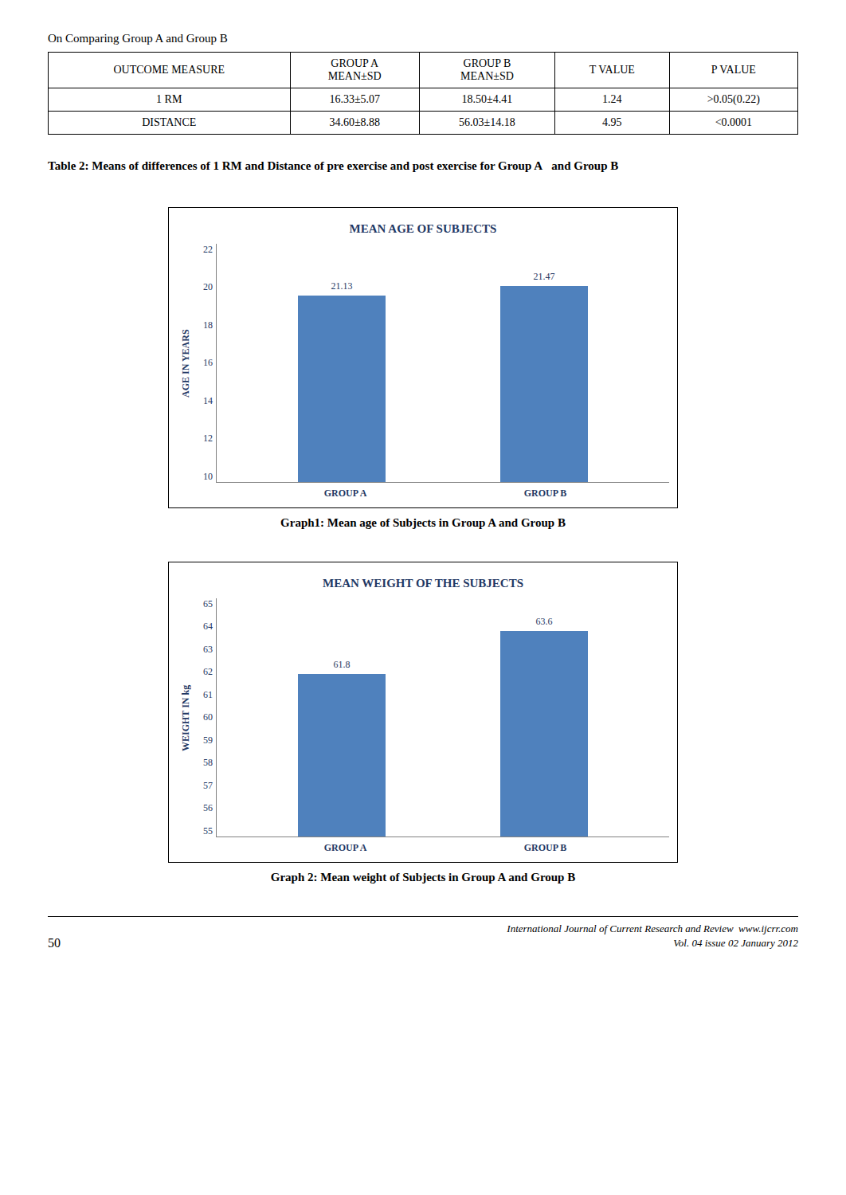On Comparing Group A and Group B
| OUTCOME MEASURE | GROUP A MEAN±SD | GROUP B MEAN±SD | T VALUE | P VALUE |
| --- | --- | --- | --- | --- |
| 1 RM | 16.33±5.07 | 18.50±4.41 | 1.24 | >0.05(0.22) |
| DISTANCE | 34.60±8.88 | 56.03±14.18 | 4.95 | <0.0001 |
Table 2: Means of differences of 1 RM and Distance of pre exercise and post exercise for Group A and Group B
MEAN AGE OF SUBJECTS
AGE IN YEARS
22 20 18 16 14 12 10
21.13
21.47
GROUP A GROUP B
Graph1: Mean age of Subjects in Group A and Group B
MEAN WEIGHT OF THE SUBJECTS
WEIGHT IN kg
65 64 63 62 61 60 59 58 57 56 55
61.8
63.6
GROUP A GROUP B
Graph 2: Mean weight of Subjects in Group A and Group B
50
International Journal of Current Research and Review www.ijcrr.com
Vol. 04 issue 02 January 2012